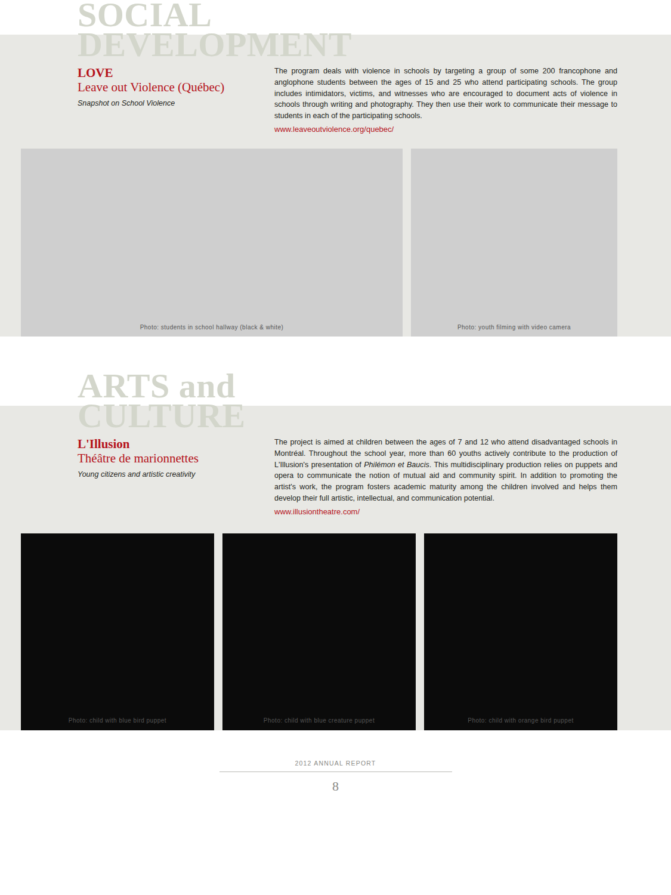SOCIAL DEVELOPMENT
LOVE Leave out Violence (Québec)
Snapshot on School Violence
The program deals with violence in schools by targeting a group of some 200 francophone and anglophone students between the ages of 15 and 25 who attend participating schools. The group includes intimidators, victims, and witnesses who are encouraged to document acts of violence in schools through writing and photography. They then use their work to communicate their message to students in each of the participating schools.
www.leaveoutviolence.org/quebec/
ARTS and CULTURE
L'Illusion Théâtre de marionnettes
Young citizens and artistic creativity
The project is aimed at children between the ages of 7 and 12 who attend disadvantaged schools in Montréal. Throughout the school year, more than 60 youths actively contribute to the production of L'Illusion's presentation of Philémon et Baucis. This multidisciplinary production relies on puppets and opera to communicate the notion of mutual aid and community spirit. In addition to promoting the artist's work, the program fosters academic maturity among the children involved and helps them develop their full artistic, intellectual, and communication potential.
www.illusiontheatre.com/
2012 ANNUAL REPORT
8